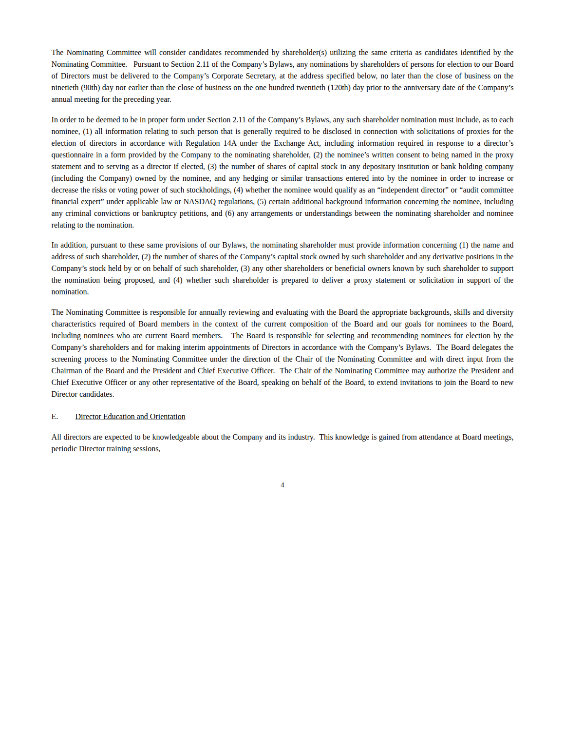The Nominating Committee will consider candidates recommended by shareholder(s) utilizing the same criteria as candidates identified by the Nominating Committee. Pursuant to Section 2.11 of the Company’s Bylaws, any nominations by shareholders of persons for election to our Board of Directors must be delivered to the Company’s Corporate Secretary, at the address specified below, no later than the close of business on the ninetieth (90th) day nor earlier than the close of business on the one hundred twentieth (120th) day prior to the anniversary date of the Company’s annual meeting for the preceding year.
In order to be deemed to be in proper form under Section 2.11 of the Company’s Bylaws, any such shareholder nomination must include, as to each nominee, (1) all information relating to such person that is generally required to be disclosed in connection with solicitations of proxies for the election of directors in accordance with Regulation 14A under the Exchange Act, including information required in response to a director’s questionnaire in a form provided by the Company to the nominating shareholder, (2) the nominee’s written consent to being named in the proxy statement and to serving as a director if elected, (3) the number of shares of capital stock in any depositary institution or bank holding company (including the Company) owned by the nominee, and any hedging or similar transactions entered into by the nominee in order to increase or decrease the risks or voting power of such stockholdings, (4) whether the nominee would qualify as an “independent director” or “audit committee financial expert” under applicable law or NASDAQ regulations, (5) certain additional background information concerning the nominee, including any criminal convictions or bankruptcy petitions, and (6) any arrangements or understandings between the nominating shareholder and nominee relating to the nomination.
In addition, pursuant to these same provisions of our Bylaws, the nominating shareholder must provide information concerning (1) the name and address of such shareholder, (2) the number of shares of the Company’s capital stock owned by such shareholder and any derivative positions in the Company’s stock held by or on behalf of such shareholder, (3) any other shareholders or beneficial owners known by such shareholder to support the nomination being proposed, and (4) whether such shareholder is prepared to deliver a proxy statement or solicitation in support of the nomination.
The Nominating Committee is responsible for annually reviewing and evaluating with the Board the appropriate backgrounds, skills and diversity characteristics required of Board members in the context of the current composition of the Board and our goals for nominees to the Board, including nominees who are current Board members. The Board is responsible for selecting and recommending nominees for election by the Company’s shareholders and for making interim appointments of Directors in accordance with the Company’s Bylaws. The Board delegates the screening process to the Nominating Committee under the direction of the Chair of the Nominating Committee and with direct input from the Chairman of the Board and the President and Chief Executive Officer. The Chair of the Nominating Committee may authorize the President and Chief Executive Officer or any other representative of the Board, speaking on behalf of the Board, to extend invitations to join the Board to new Director candidates.
E. Director Education and Orientation
All directors are expected to be knowledgeable about the Company and its industry. This knowledge is gained from attendance at Board meetings, periodic Director training sessions,
4